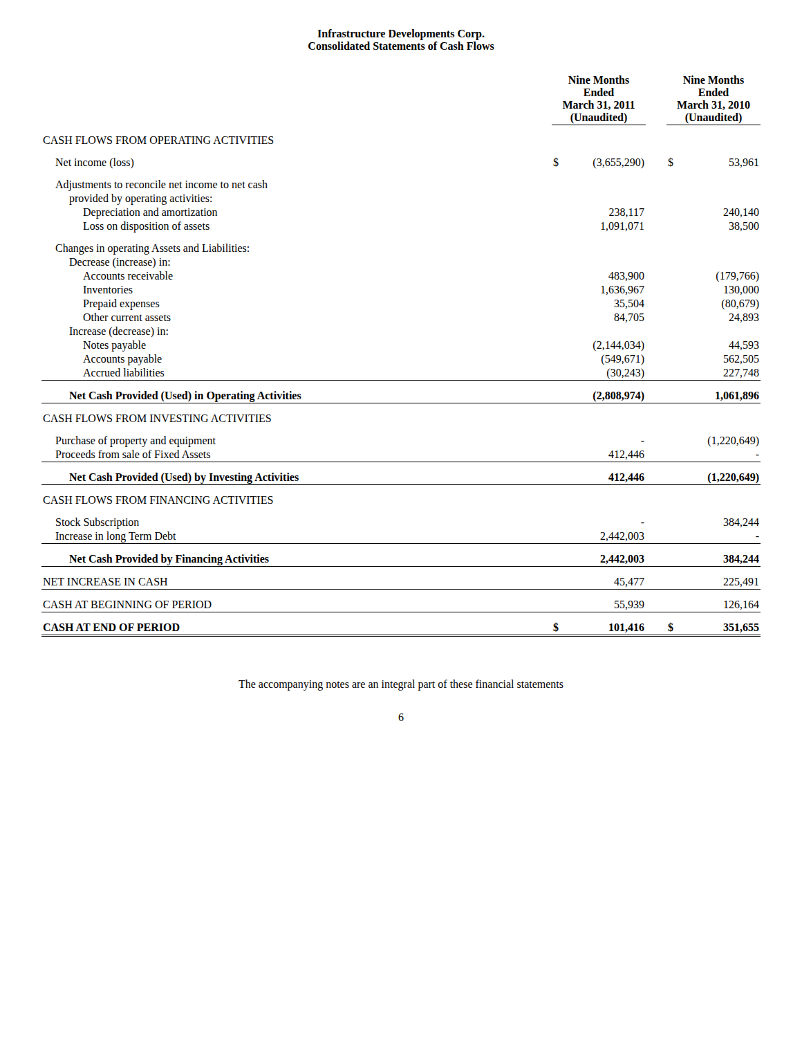Infrastructure Developments Corp.
Consolidated Statements of Cash Flows
| | | Nine Months Ended March 31, 2011 (Unaudited) | | Nine Months Ended March 31, 2010 (Unaudited) |
| CASH FLOWS FROM OPERATING ACTIVITIES | | | | | | |
| Net income (loss) | | $ | (3,655,290) | | $ | 53,961 |
| Adjustments to reconcile net income to net cash | | | | | | |
| provided by operating activities: | | | | | | |
| Depreciation and amortization | | | 238,117 | | | 240,140 |
| Loss on disposition of assets | | | 1,091,071 | | | 38,500 |
| Changes in operating Assets and Liabilities: | | | | | | |
| Decrease (increase) in: | | | | | | |
| Accounts receivable | | | 483,900 | | | (179,766) |
| Inventories | | | 1,636,967 | | | 130,000 |
| Prepaid expenses | | | 35,504 | | | (80,679) |
| Other current assets | | | 84,705 | | | 24,893 |
| Increase (decrease) in: | | | | | | |
| Notes payable | | | (2,144,034) | | | 44,593 |
| Accounts payable | | | (549,671) | | | 562,505 |
| Accrued liabilities | | | (30,243) | | | 227,748 |
| Net Cash Provided (Used) in Operating Activities | | | (2,808,974) | | | 1,061,896 |
| CASH FLOWS FROM INVESTING ACTIVITIES | | | | | | |
| Purchase of property and equipment | | | - | | | (1,220,649) |
| Proceeds from sale of Fixed Assets | | | 412,446 | | | - |
| Net Cash Provided (Used) by Investing Activities | | | 412,446 | | | (1,220,649) |
| CASH FLOWS FROM FINANCING ACTIVITIES | | | | | | |
| Stock Subscription | | | - | | | 384,244 |
| Increase in long Term Debt | | | 2,442,003 | | | - |
| Net Cash Provided by Financing Activities | | | 2,442,003 | | | 384,244 |
| NET INCREASE IN CASH | | | 45,477 | | | 225,491 |
| CASH AT BEGINNING OF PERIOD | | | 55,939 | | | 126,164 |
| CASH AT END OF PERIOD | | $ | 101,416 | | $ | 351,655 |
The accompanying notes are an integral part of these financial statements
6